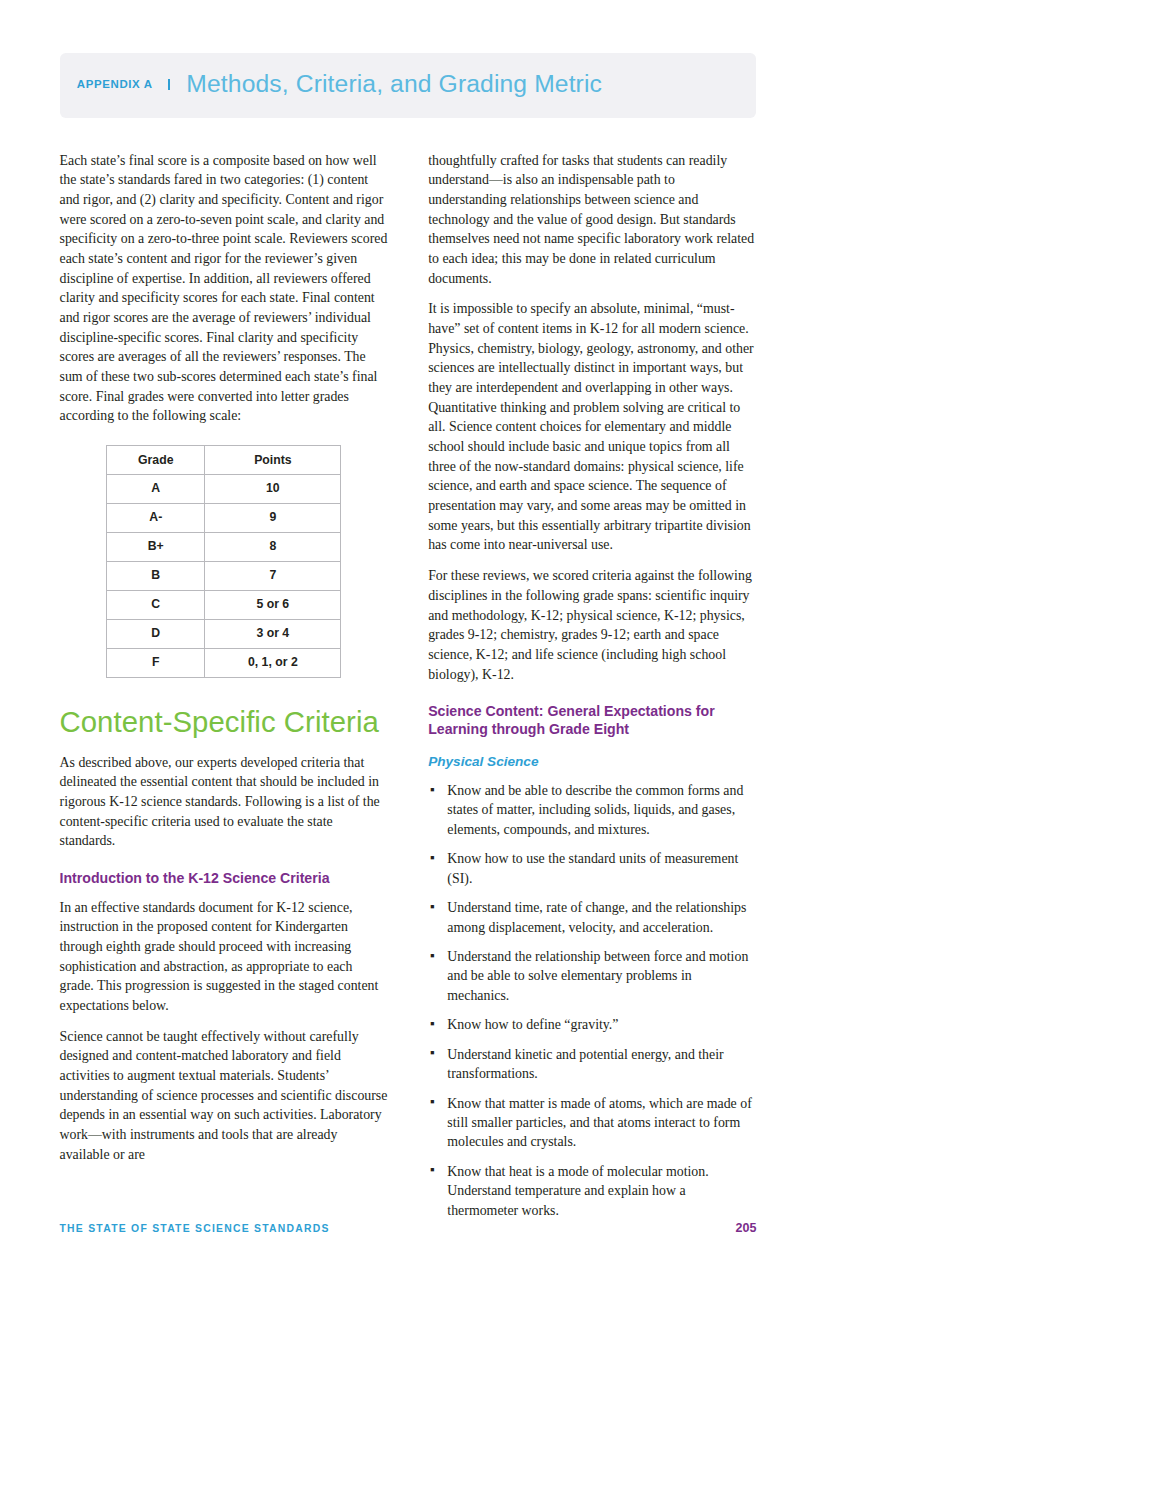Appendix A Methods, Criteria, and Grading Metric
Each state’s final score is a composite based on how well the state’s standards fared in two categories: (1) content and rigor, and (2) clarity and specificity. Content and rigor were scored on a zero-to-seven point scale, and clarity and specificity on a zero-to-three point scale. Reviewers scored each state’s content and rigor for the reviewer’s given discipline of expertise. In addition, all reviewers offered clarity and specificity scores for each state. Final content and rigor scores are the average of reviewers’ individual discipline-specific scores. Final clarity and specificity scores are averages of all the reviewers’ responses. The sum of these two sub-scores determined each state’s final score. Final grades were converted into letter grades according to the following scale:
| Grade | Points |
| --- | --- |
| A | 10 |
| A- | 9 |
| B+ | 8 |
| B | 7 |
| C | 5 or 6 |
| D | 3 or 4 |
| F | 0, 1, or 2 |
Content-Specific Criteria
As described above, our experts developed criteria that delineated the essential content that should be included in rigorous K-12 science standards. Following is a list of the content-specific criteria used to evaluate the state standards.
Introduction to the K-12 Science Criteria
In an effective standards document for K-12 science, instruction in the proposed content for Kindergarten through eighth grade should proceed with increasing sophistication and abstraction, as appropriate to each grade. This progression is suggested in the staged content expectations below.
Science cannot be taught effectively without carefully designed and content-matched laboratory and field activities to augment textual materials. Students’ understanding of science processes and scientific discourse depends in an essential way on such activities. Laboratory work—with instruments and tools that are already available or are
thoughtfully crafted for tasks that students can readily understand—is also an indispensable path to understanding relationships between science and technology and the value of good design. But standards themselves need not name specific laboratory work related to each idea; this may be done in related curriculum documents.
It is impossible to specify an absolute, minimal, “must-have” set of content items in K-12 for all modern science. Physics, chemistry, biology, geology, astronomy, and other sciences are intellectually distinct in important ways, but they are interdependent and overlapping in other ways. Quantitative thinking and problem solving are critical to all. Science content choices for elementary and middle school should include basic and unique topics from all three of the now-standard domains: physical science, life science, and earth and space science. The sequence of presentation may vary, and some areas may be omitted in some years, but this essentially arbitrary tripartite division has come into near-universal use.
For these reviews, we scored criteria against the following disciplines in the following grade spans: scientific inquiry and methodology, K-12; physical science, K-12; physics, grades 9-12; chemistry, grades 9-12; earth and space science, K-12; and life science (including high school biology), K-12.
Science Content: General Expectations for Learning through Grade Eight
Physical Science
Know and be able to describe the common forms and states of matter, including solids, liquids, and gases, elements, compounds, and mixtures.
Know how to use the standard units of measurement (SI).
Understand time, rate of change, and the relationships among displacement, velocity, and acceleration.
Understand the relationship between force and motion and be able to solve elementary problems in mechanics.
Know how to define “gravity.”
Understand kinetic and potential energy, and their transformations.
Know that matter is made of atoms, which are made of still smaller particles, and that atoms interact to form molecules and crystals.
Know that heat is a mode of molecular motion. Understand temperature and explain how a thermometer works.
The State of State Science Standards
205